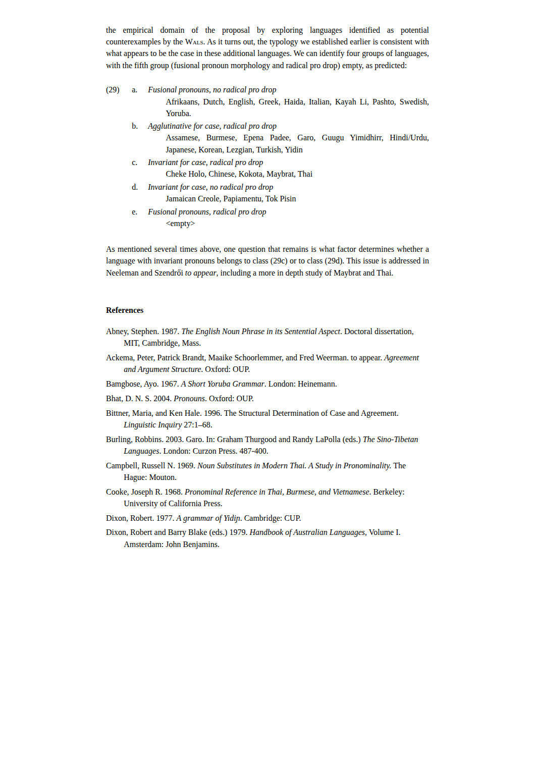the empirical domain of the proposal by exploring languages identified as potential counterexamples by the Wals. As it turns out, the typology we established earlier is consistent with what appears to be the case in these additional languages. We can identify four groups of languages, with the fifth group (fusional pronoun morphology and radical pro drop) empty, as predicted:
(29)
a. Fusional pronouns, no radical pro drop Afrikaans, Dutch, English, Greek, Haida, Italian, Kayah Li, Pashto, Swedish, Yoruba.
b. Agglutinative for case, radical pro drop Assamese, Burmese, Epena Padee, Garo, Guugu Yimidhirr, Hindi/Urdu, Japanese, Korean, Lezgian, Turkish, Yidin
c. Invariant for case, radical pro drop Cheke Holo, Chinese, Kokota, Maybrat, Thai
d. Invariant for case, no radical pro drop Jamaican Creole, Papiamentu, Tok Pisin
e. Fusional pronouns, radical pro drop <empty>
As mentioned several times above, one question that remains is what factor determines whether a language with invariant pronouns belongs to class (29c) or to class (29d). This issue is addressed in Neeleman and Szendrői to appear, including a more in depth study of Maybrat and Thai.
References
Abney, Stephen. 1987. The English Noun Phrase in its Sentential Aspect. Doctoral dissertation, MIT, Cambridge, Mass.
Ackema, Peter, Patrick Brandt, Maaike Schoorlemmer, and Fred Weerman. to appear. Agreement and Argument Structure. Oxford: OUP.
Bamgbose, Ayo. 1967. A Short Yoruba Grammar. London: Heinemann.
Bhat, D. N. S. 2004. Pronouns. Oxford: OUP.
Bittner, Maria, and Ken Hale. 1996. The Structural Determination of Case and Agreement. Linguistic Inquiry 27:1–68.
Burling, Robbins. 2003. Garo. In: Graham Thurgood and Randy LaPolla (eds.) The Sino-Tibetan Languages. London: Curzon Press. 487-400.
Campbell, Russell N. 1969. Noun Substitutes in Modern Thai. A Study in Pronominality. The Hague: Mouton.
Cooke, Joseph R. 1968. Pronominal Reference in Thai, Burmese, and Vietnamese. Berkeley: University of California Press.
Dixon, Robert. 1977. A grammar of Yidiɲ. Cambridge: CUP.
Dixon, Robert and Barry Blake (eds.) 1979. Handbook of Australian Languages, Volume I. Amsterdam: John Benjamins.